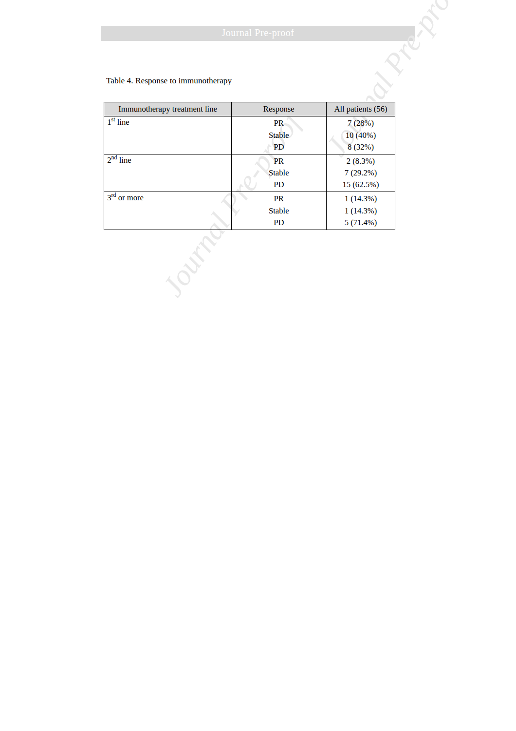Journal Pre-proof
Journal Pre-proof
Journal Pre-proof
Table 4. Response to immunotherapy
| Immunotherapy treatment line | Response | All patients (56) |
| --- | --- | --- |
| 1 st line | PR Stable PD | 7 (28%) 10 (40%) 8 (32%) |
| 2 nd line | PR Stable PD | 2 (8.3%) 7 (29.2%) 15 (62.5%) |
| 3 rd or more | PR Stable PD | 1 (14.3%) 1 (14.3%) 5 (71.4%) |